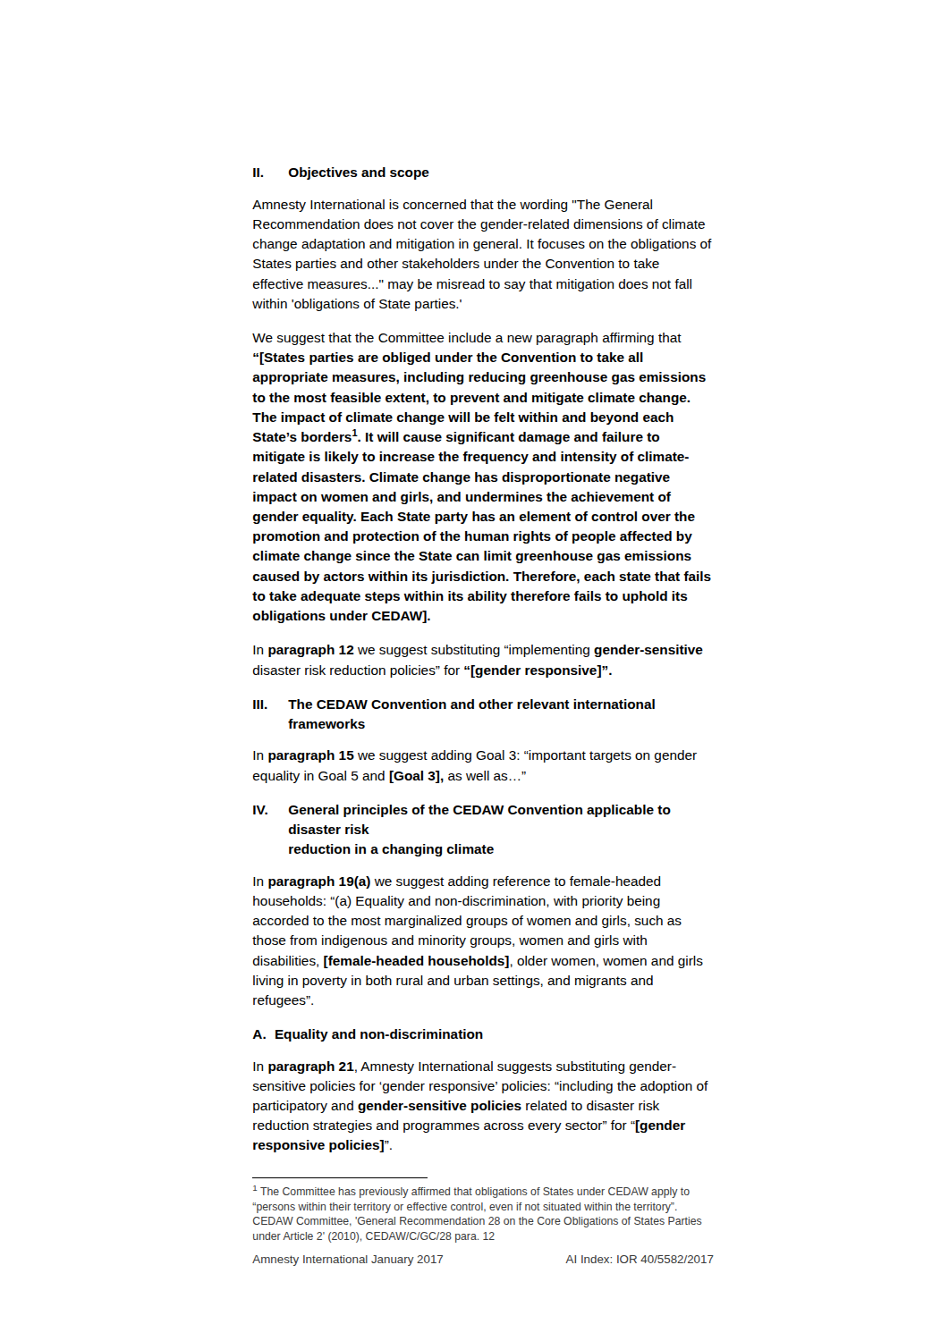II. Objectives and scope
Amnesty International is concerned that the wording "The General Recommendation does not cover the gender-related dimensions of climate change adaptation and mitigation in general. It focuses on the obligations of States parties and other stakeholders under the Convention to take effective measures..." may be misread to say that mitigation does not fall within 'obligations of State parties.'
We suggest that the Committee include a new paragraph affirming that “[States parties are obliged under the Convention to take all appropriate measures, including reducing greenhouse gas emissions to the most feasible extent, to prevent and mitigate climate change. The impact of climate change will be felt within and beyond each State’s borders1. It will cause significant damage and failure to mitigate is likely to increase the frequency and intensity of climate-related disasters. Climate change has disproportionate negative impact on women and girls, and undermines the achievement of gender equality. Each State party has an element of control over the promotion and protection of the human rights of people affected by climate change since the State can limit greenhouse gas emissions caused by actors within its jurisdiction. Therefore, each state that fails to take adequate steps within its ability therefore fails to uphold its obligations under CEDAW].
In paragraph 12 we suggest substituting “implementing gender-sensitive disaster risk reduction policies” for “[gender responsive]”.
III. The CEDAW Convention and other relevant international frameworks
In paragraph 15 we suggest adding Goal 3: “important targets on gender equality in Goal 5 and [Goal 3], as well as…”
IV. General principles of the CEDAW Convention applicable to disaster risk
reduction in a changing climate
In paragraph 19(a) we suggest adding reference to female-headed households: “(a) Equality and non-discrimination, with priority being accorded to the most marginalized groups of women and girls, such as those from indigenous and minority groups, women and girls with disabilities, [female-headed households], older women, women and girls living in poverty in both rural and urban settings, and migrants and refugees”.
A. Equality and non-discrimination
In paragraph 21, Amnesty International suggests substituting gender-sensitive policies for ‘gender responsive’ policies: “including the adoption of participatory and gender-sensitive policies related to disaster risk reduction strategies and programmes across every sector” for “[gender responsive policies]”.
1 The Committee has previously affirmed that obligations of States under CEDAW apply to “persons within their territory or effective control, even if not situated within the territory”. CEDAW Committee, 'General Recommendation 28 on the Core Obligations of States Parties under Article 2' (2010), CEDAW/C/GC/28 para. 12
Amnesty International January 2017
AI Index: IOR 40/5582/2017